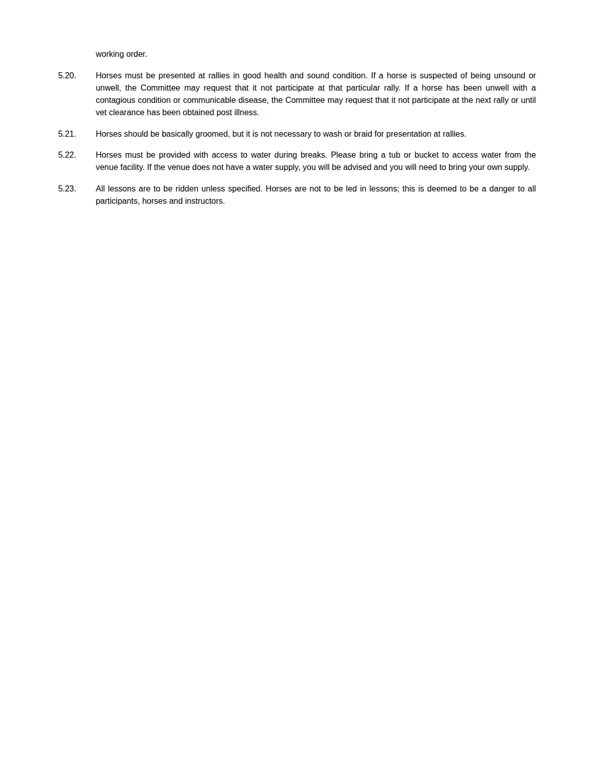working order.
5.20. Horses must be presented at rallies in good health and sound condition. If a horse is suspected of being unsound or unwell, the Committee may request that it not participate at that particular rally. If a horse has been unwell with a contagious condition or communicable disease, the Committee may request that it not participate at the next rally or until vet clearance has been obtained post illness.
5.21. Horses should be basically groomed, but it is not necessary to wash or braid for presentation at rallies.
5.22. Horses must be provided with access to water during breaks. Please bring a tub or bucket to access water from the venue facility. If the venue does not have a water supply, you will be advised and you will need to bring your own supply.
5.23. All lessons are to be ridden unless specified. Horses are not to be led in lessons; this is deemed to be a danger to all participants, horses and instructors.